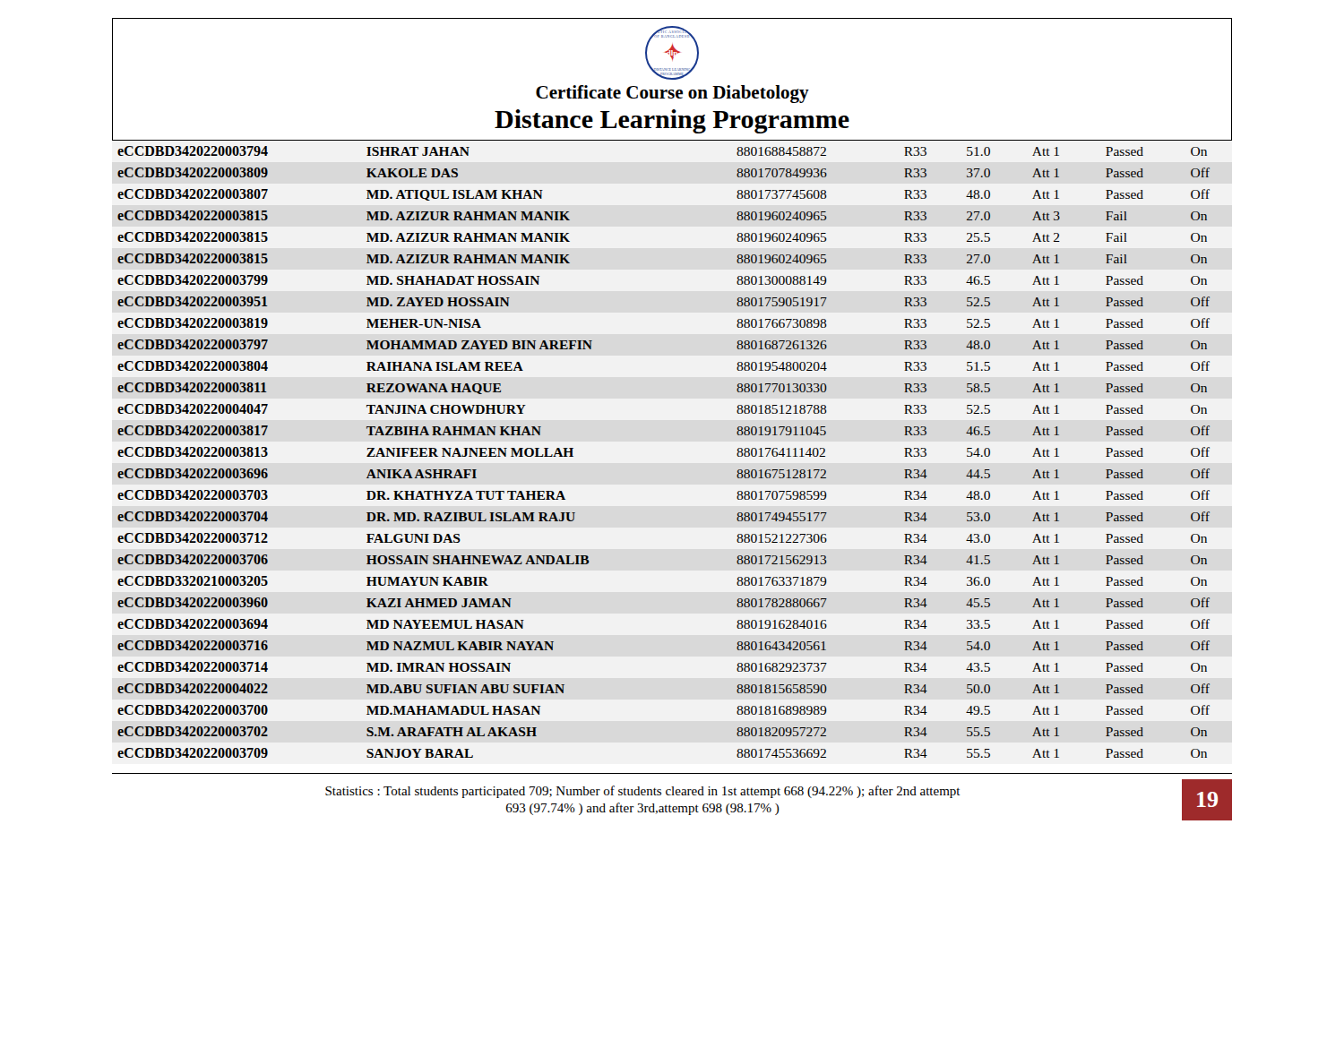DIABETIC ASSOCIATION OF BANGLADESH
✦
dlp
DISTANCE LEARNING PROGRAMME
Certificate Course on Diabetology
Distance Learning Programme
| eCCDBD3420220003794 | ISHRAT JAHAN | 8801688458872 | R33 | 51.0 | Att 1 | Passed | On |
| eCCDBD3420220003809 | KAKOLE DAS | 8801707849936 | R33 | 37.0 | Att 1 | Passed | Off |
| eCCDBD3420220003807 | MD. ATIQUL ISLAM KHAN | 8801737745608 | R33 | 48.0 | Att 1 | Passed | Off |
| eCCDBD3420220003815 | MD. AZIZUR RAHMAN MANIK | 8801960240965 | R33 | 27.0 | Att 3 | Fail | On |
| eCCDBD3420220003815 | MD. AZIZUR RAHMAN MANIK | 8801960240965 | R33 | 25.5 | Att 2 | Fail | On |
| eCCDBD3420220003815 | MD. AZIZUR RAHMAN MANIK | 8801960240965 | R33 | 27.0 | Att 1 | Fail | On |
| eCCDBD3420220003799 | MD. SHAHADAT HOSSAIN | 8801300088149 | R33 | 46.5 | Att 1 | Passed | On |
| eCCDBD3420220003951 | MD. ZAYED HOSSAIN | 8801759051917 | R33 | 52.5 | Att 1 | Passed | Off |
| eCCDBD3420220003819 | MEHER-UN-NISA | 8801766730898 | R33 | 52.5 | Att 1 | Passed | Off |
| eCCDBD3420220003797 | MOHAMMAD ZAYED BIN AREFIN | 8801687261326 | R33 | 48.0 | Att 1 | Passed | On |
| eCCDBD3420220003804 | RAIHANA ISLAM REEA | 8801954800204 | R33 | 51.5 | Att 1 | Passed | Off |
| eCCDBD3420220003811 | REZOWANA HAQUE | 8801770130330 | R33 | 58.5 | Att 1 | Passed | On |
| eCCDBD3420220004047 | TANJINA CHOWDHURY | 8801851218788 | R33 | 52.5 | Att 1 | Passed | On |
| eCCDBD3420220003817 | TAZBIHA RAHMAN KHAN | 8801917911045 | R33 | 46.5 | Att 1 | Passed | Off |
| eCCDBD3420220003813 | ZANIFEER NAJNEEN MOLLAH | 8801764111402 | R33 | 54.0 | Att 1 | Passed | Off |
| eCCDBD3420220003696 | ANIKA ASHRAFI | 8801675128172 | R34 | 44.5 | Att 1 | Passed | Off |
| eCCDBD3420220003703 | DR. KHATHYZA TUT TAHERA | 8801707598599 | R34 | 48.0 | Att 1 | Passed | Off |
| eCCDBD3420220003704 | DR. MD. RAZIBUL ISLAM RAJU | 8801749455177 | R34 | 53.0 | Att 1 | Passed | Off |
| eCCDBD3420220003712 | FALGUNI DAS | 8801521227306 | R34 | 43.0 | Att 1 | Passed | On |
| eCCDBD3420220003706 | HOSSAIN SHAHNEWAZ ANDALIB | 8801721562913 | R34 | 41.5 | Att 1 | Passed | On |
| eCCDBD3320210003205 | HUMAYUN KABIR | 8801763371879 | R34 | 36.0 | Att 1 | Passed | On |
| eCCDBD3420220003960 | KAZI AHMED JAMAN | 8801782880667 | R34 | 45.5 | Att 1 | Passed | Off |
| eCCDBD3420220003694 | MD NAYEEMUL HASAN | 8801916284016 | R34 | 33.5 | Att 1 | Passed | Off |
| eCCDBD3420220003716 | MD NAZMUL KABIR NAYAN | 8801643420561 | R34 | 54.0 | Att 1 | Passed | Off |
| eCCDBD3420220003714 | MD. IMRAN HOSSAIN | 8801682923737 | R34 | 43.5 | Att 1 | Passed | On |
| eCCDBD3420220004022 | MD.ABU SUFIAN ABU SUFIAN | 8801815658590 | R34 | 50.0 | Att 1 | Passed | Off |
| eCCDBD3420220003700 | MD.MAHAMADUL HASAN | 8801816898989 | R34 | 49.5 | Att 1 | Passed | Off |
| eCCDBD3420220003702 | S.M. ARAFATH AL AKASH | 8801820957272 | R34 | 55.5 | Att 1 | Passed | On |
| eCCDBD3420220003709 | SANJOY BARAL | 8801745536692 | R34 | 55.5 | Att 1 | Passed | On |
Statistics : Total students participated 709; Number of students cleared in 1st attempt 668 (94.22% ); after 2nd attempt
693 (97.74% ) and after 3rd,attempt 698 (98.17% )
19